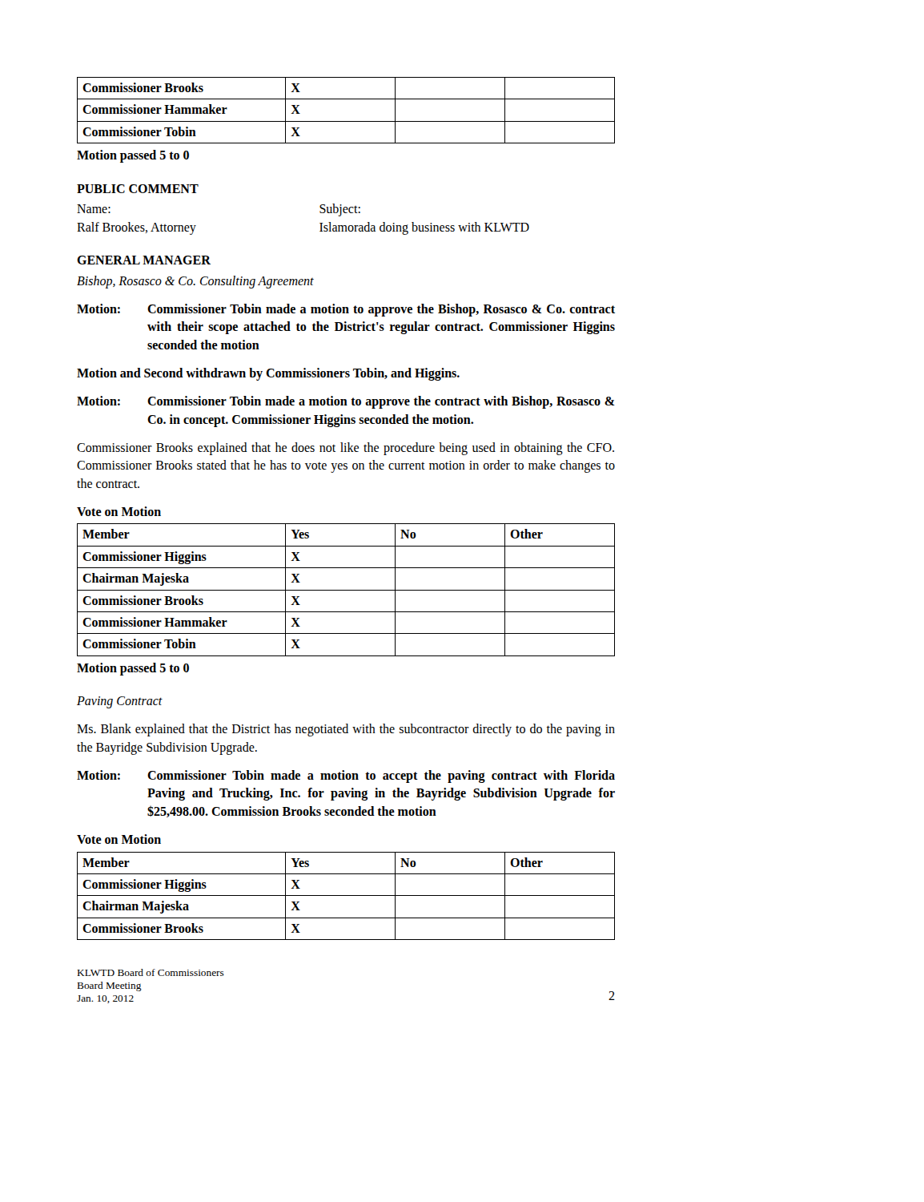| Commissioner Brooks | X | | |
| Commissioner Hammaker | X | | |
| Commissioner Tobin | X | | |
Motion passed 5 to 0
Public Comment
| Name: | Subject: |
| Ralf Brookes, Attorney | Islamorada doing business with KLWTD |
General Manager
Bishop, Rosasco & Co. Consulting Agreement
Motion:
Commissioner Tobin made a motion to approve the Bishop, Rosasco & Co. contract with their scope attached to the District's regular contract. Commissioner Higgins seconded the motion
Motion and Second withdrawn by Commissioners Tobin, and Higgins.
Motion:
Commissioner Tobin made a motion to approve the contract with Bishop, Rosasco & Co. in concept. Commissioner Higgins seconded the motion.
Commissioner Brooks explained that he does not like the procedure being used in obtaining the CFO. Commissioner Brooks stated that he has to vote yes on the current motion in order to make changes to the contract.
Vote on Motion
| Member | Yes | No | Other |
| --- | --- | --- | --- |
| Commissioner Higgins | X | | |
| Chairman Majeska | X | | |
| Commissioner Brooks | X | | |
| Commissioner Hammaker | X | | |
| Commissioner Tobin | X | | |
Motion passed 5 to 0
Paving Contract
Ms. Blank explained that the District has negotiated with the subcontractor directly to do the paving in the Bayridge Subdivision Upgrade.
Motion:
Commissioner Tobin made a motion to accept the paving contract with Florida Paving and Trucking, Inc. for paving in the Bayridge Subdivision Upgrade for $25,498.00. Commission Brooks seconded the motion
Vote on Motion
| Member | Yes | No | Other |
| --- | --- | --- | --- |
| Commissioner Higgins | X | | |
| Chairman Majeska | X | | |
| Commissioner Brooks | X | | |
KLWTD Board of Commissioners
Board Meeting
Jan. 10, 2012
2